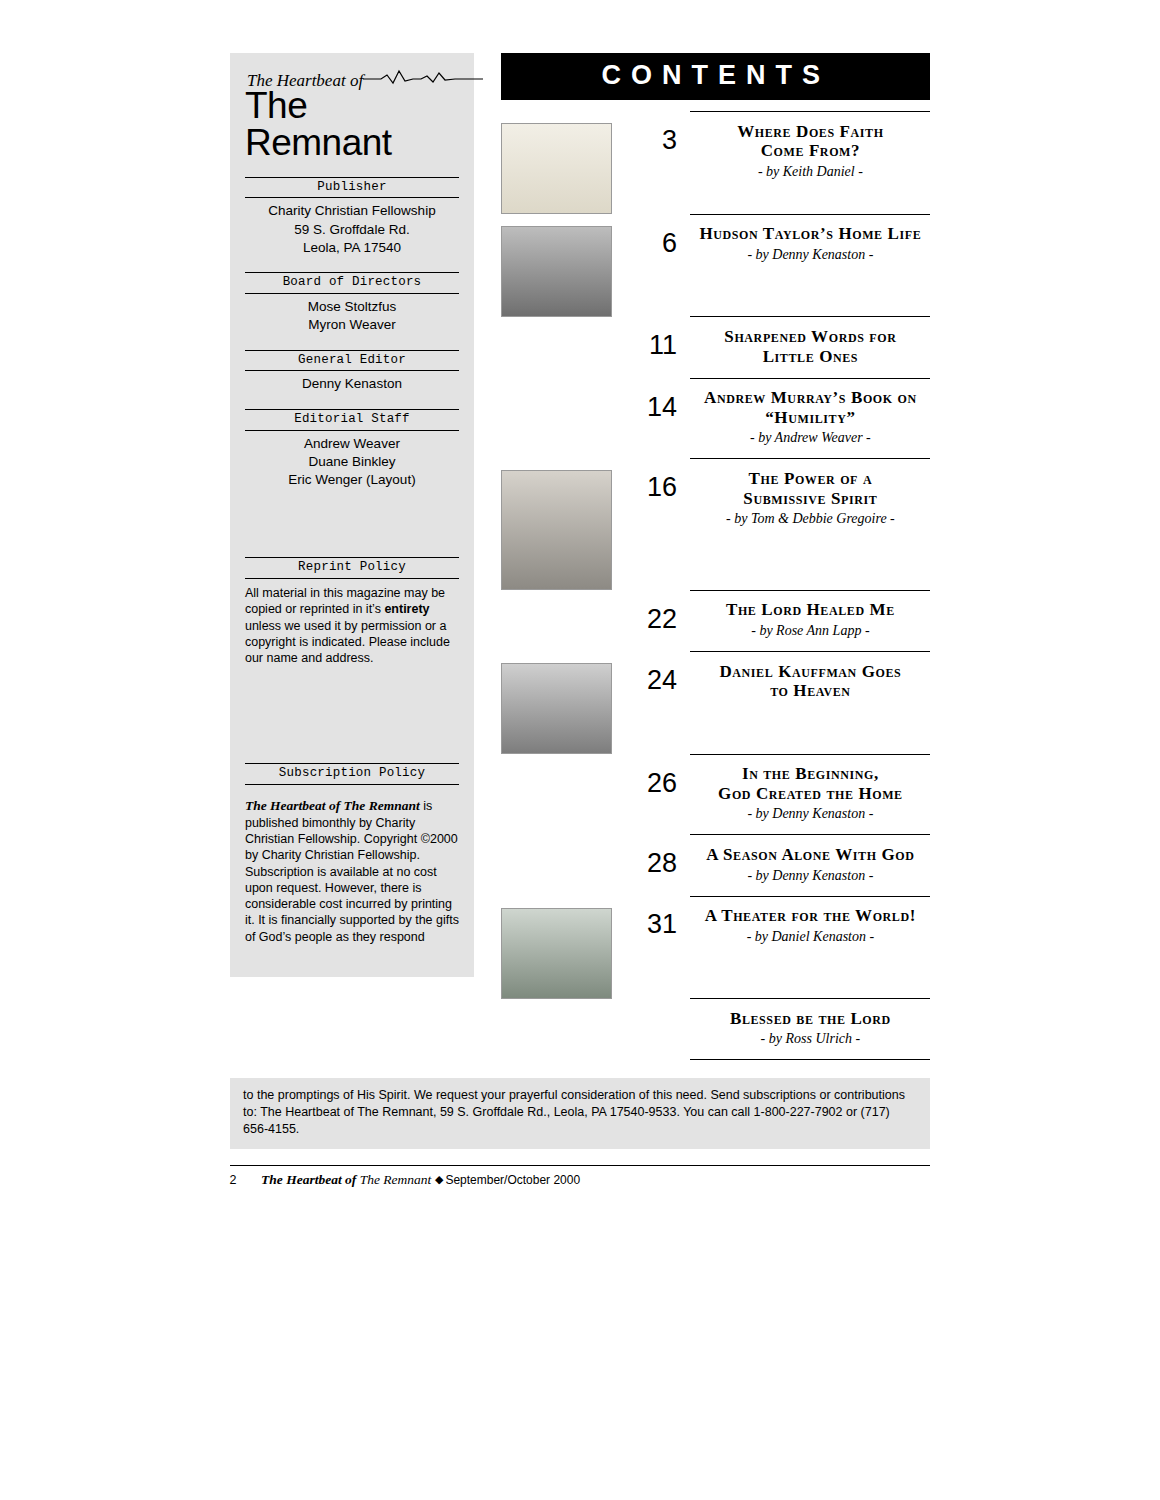The Heartbeat of
The Remnant
Publisher
Charity Christian Fellowship
59 S. Groffdale Rd.
Leola, PA 17540
Board of Directors
Mose Stoltzfus
Myron Weaver
General Editor
Denny Kenaston
Editorial Staff
Andrew Weaver
Duane Binkley
Eric Wenger (Layout)
Reprint Policy
All material in this magazine may be copied or reprinted in it’s entirety unless we used it by permission or a copyright is indicated. Please include our name and address.
Subscription Policy
The Heartbeat of The Remnant is published bimonthly by Charity Christian Fellowship. Copyright ©2000 by Charity Christian Fellowship. Subscription is available at no cost upon request. However, there is considerable cost incurred by printing it. It is financially supported by the gifts of God’s people as they respond
CONTENTS
| | 3 | Where Does Faith Come From? - by Keith Daniel - |
| | 6 | Hudson Taylor’s Home Life - by Denny Kenaston - |
| | 11 | Sharpened Words for Little Ones |
| | 14 | Andrew Murray’s Book on “Humility” - by Andrew Weaver - |
| | 16 | The Power of a Submissive Spirit - by Tom & Debbie Gregoire - |
| | 22 | The Lord Healed Me - by Rose Ann Lapp - |
| | 24 | Daniel Kauffman Goes to Heaven |
| | 26 | In the Beginning, God Created the Home - by Denny Kenaston - |
| | 28 | A Season Alone With God - by Denny Kenaston - |
| | 31 | A Theater for the World! - by Daniel Kenaston - |
| | | Blessed be the Lord - by Ross Ulrich - |
to the promptings of His Spirit. We request your prayerful consideration of this need. Send subscriptions or contributions to: The Heartbeat of The Remnant, 59 S. Groffdale Rd., Leola, PA 17540-9533. You can call 1-800-227-7902 or (717) 656-4155.
2 The Heartbeat of The Remnant ◆ September/October 2000